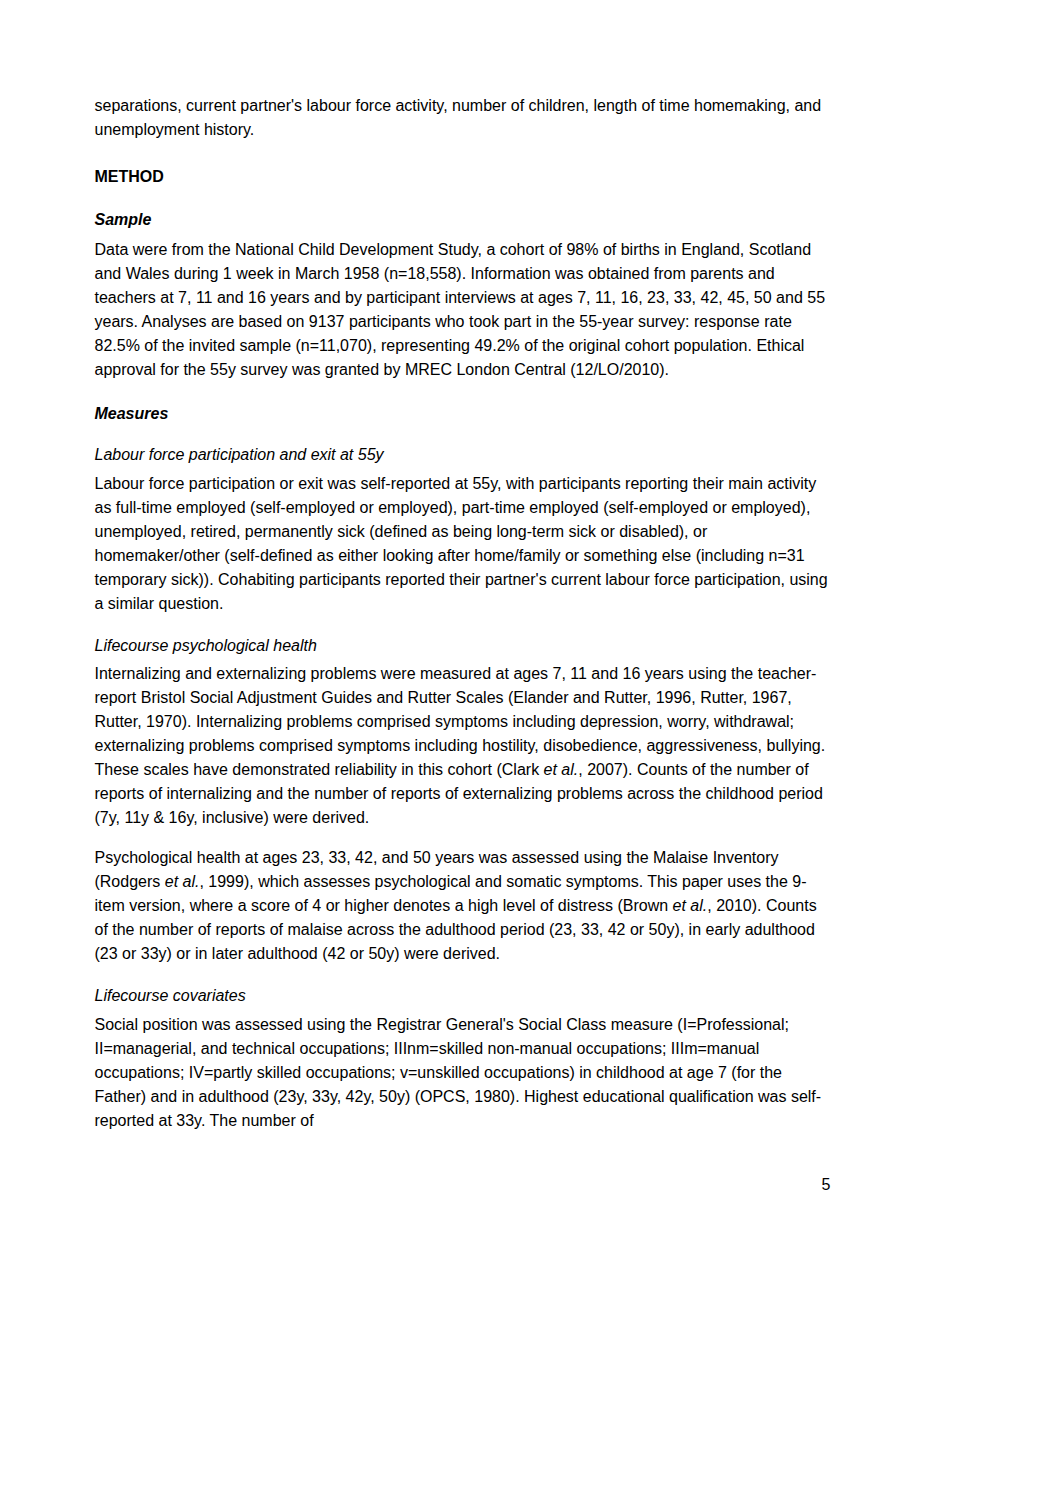separations, current partner's labour force activity, number of children, length of time homemaking, and unemployment history.
METHOD
Sample
Data were from the National Child Development Study, a cohort of 98% of births in England, Scotland and Wales during 1 week in March 1958 (n=18,558). Information was obtained from parents and teachers at 7, 11 and 16 years and by participant interviews at ages 7, 11, 16, 23, 33, 42, 45, 50 and 55 years. Analyses are based on 9137 participants who took part in the 55-year survey: response rate 82.5% of the invited sample (n=11,070), representing 49.2% of the original cohort population. Ethical approval for the 55y survey was granted by MREC London Central (12/LO/2010).
Measures
Labour force participation and exit at 55y
Labour force participation or exit was self-reported at 55y, with participants reporting their main activity as full-time employed (self-employed or employed), part-time employed (self-employed or employed), unemployed, retired, permanently sick (defined as being long-term sick or disabled), or homemaker/other (self-defined as either looking after home/family or something else (including n=31 temporary sick)). Cohabiting participants reported their partner's current labour force participation, using a similar question.
Lifecourse psychological health
Internalizing and externalizing problems were measured at ages 7, 11 and 16 years using the teacher-report Bristol Social Adjustment Guides and Rutter Scales (Elander and Rutter, 1996, Rutter, 1967, Rutter, 1970). Internalizing problems comprised symptoms including depression, worry, withdrawal; externalizing problems comprised symptoms including hostility, disobedience, aggressiveness, bullying. These scales have demonstrated reliability in this cohort (Clark et al., 2007). Counts of the number of reports of internalizing and the number of reports of externalizing problems across the childhood period (7y, 11y & 16y, inclusive) were derived.
Psychological health at ages 23, 33, 42, and 50 years was assessed using the Malaise Inventory (Rodgers et al., 1999), which assesses psychological and somatic symptoms. This paper uses the 9-item version, where a score of 4 or higher denotes a high level of distress (Brown et al., 2010). Counts of the number of reports of malaise across the adulthood period (23, 33, 42 or 50y), in early adulthood (23 or 33y) or in later adulthood (42 or 50y) were derived.
Lifecourse covariates
Social position was assessed using the Registrar General's Social Class measure (I=Professional; II=managerial, and technical occupations; IIInm=skilled non-manual occupations; IIIm=manual occupations; IV=partly skilled occupations; v=unskilled occupations) in childhood at age 7 (for the Father) and in adulthood (23y, 33y, 42y, 50y) (OPCS, 1980). Highest educational qualification was self-reported at 33y. The number of
5